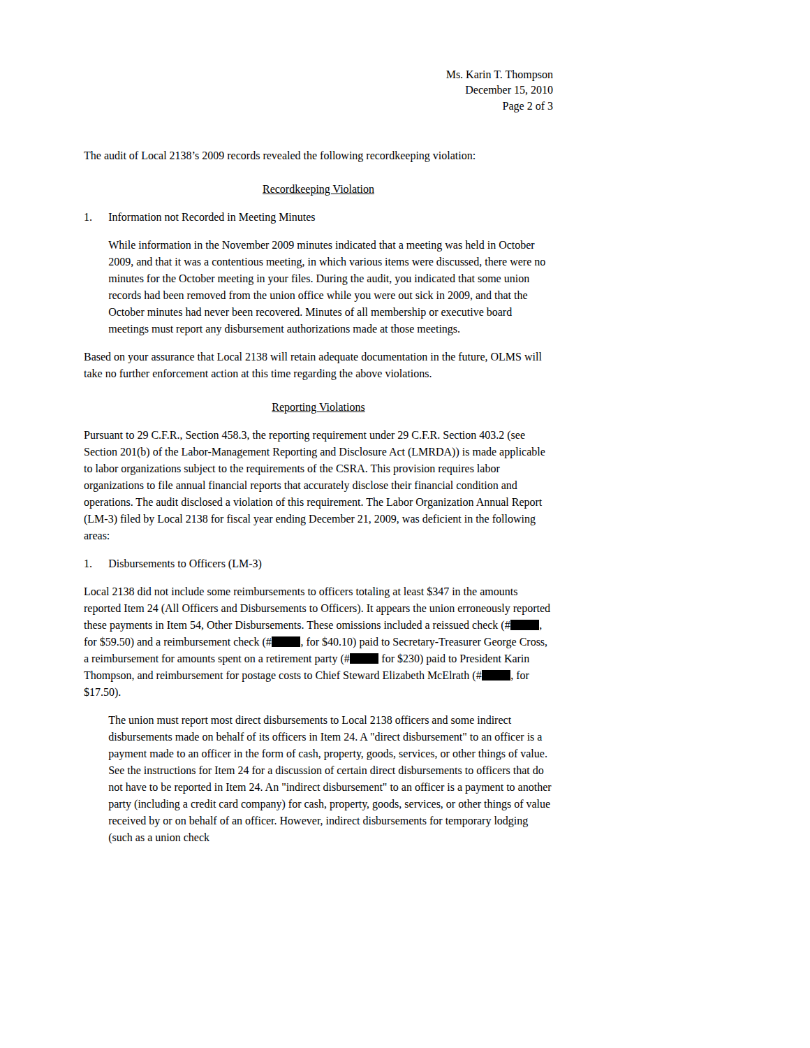Ms. Karin T. Thompson
December 15, 2010
Page 2 of 3
The audit of Local 2138’s 2009 records revealed the following recordkeeping violation:
Recordkeeping Violation
1. Information not Recorded in Meeting Minutes
While information in the November 2009 minutes indicated that a meeting was held in October 2009, and that it was a contentious meeting, in which various items were discussed, there were no minutes for the October meeting in your files. During the audit, you indicated that some union records had been removed from the union office while you were out sick in 2009, and that the October minutes had never been recovered. Minutes of all membership or executive board meetings must report any disbursement authorizations made at those meetings.
Based on your assurance that Local 2138 will retain adequate documentation in the future, OLMS will take no further enforcement action at this time regarding the above violations.
Reporting Violations
Pursuant to 29 C.F.R., Section 458.3, the reporting requirement under 29 C.F.R. Section 403.2 (see Section 201(b) of the Labor-Management Reporting and Disclosure Act (LMRDA)) is made applicable to labor organizations subject to the requirements of the CSRA. This provision requires labor organizations to file annual financial reports that accurately disclose their financial condition and operations. The audit disclosed a violation of this requirement. The Labor Organization Annual Report (LM-3) filed by Local 2138 for fiscal year ending December 21, 2009, was deficient in the following areas:
1. Disbursements to Officers (LM-3)
Local 2138 did not include some reimbursements to officers totaling at least $347 in the amounts reported Item 24 (All Officers and Disbursements to Officers). It appears the union erroneously reported these payments in Item 54, Other Disbursements. These omissions included a reissued check (#redacted, for $59.50) and a reimbursement check (#redacted, for $40.10) paid to Secretary-Treasurer George Cross, a reimbursement for amounts spent on a retirement party (#redacted for $230) paid to President Karin Thompson, and reimbursement for postage costs to Chief Steward Elizabeth McElrath (#redacted, for $17.50).
The union must report most direct disbursements to Local 2138 officers and some indirect disbursements made on behalf of its officers in Item 24. A "direct disbursement" to an officer is a payment made to an officer in the form of cash, property, goods, services, or other things of value. See the instructions for Item 24 for a discussion of certain direct disbursements to officers that do not have to be reported in Item 24. An "indirect disbursement" to an officer is a payment to another party (including a credit card company) for cash, property, goods, services, or other things of value received by or on behalf of an officer. However, indirect disbursements for temporary lodging (such as a union check